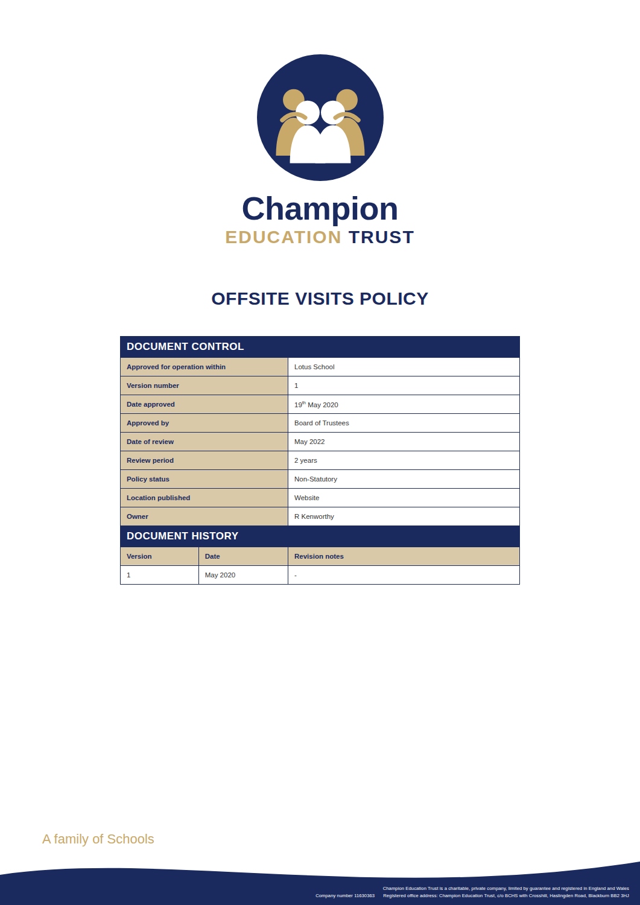Champion
EDUCATION TRUST
OFFSITE VISITS POLICY
| DOCUMENT CONTROL |
| --- |
| Approved for operation within | Lotus School |
| Version number | 1 |
| Date approved | 19 th May 2020 |
| Approved by | Board of Trustees |
| Date of review | May 2022 |
| Review period | 2 years |
| Policy status | Non-Statutory |
| Location published | Website |
| Owner | R Kenworthy |
| DOCUMENT HISTORY |
| Version | Date | Revision notes |
| 1 | May 2020 | - |
A family of Schools
Champion Education Trust is a charitable, private company, limited by guarantee and registered in England and Wales
Company number 11630363 Registered office address: Champion Education Trust, c/o BCHS with Crosshill, Haslingden Road, Blackburn BB2 3HJ